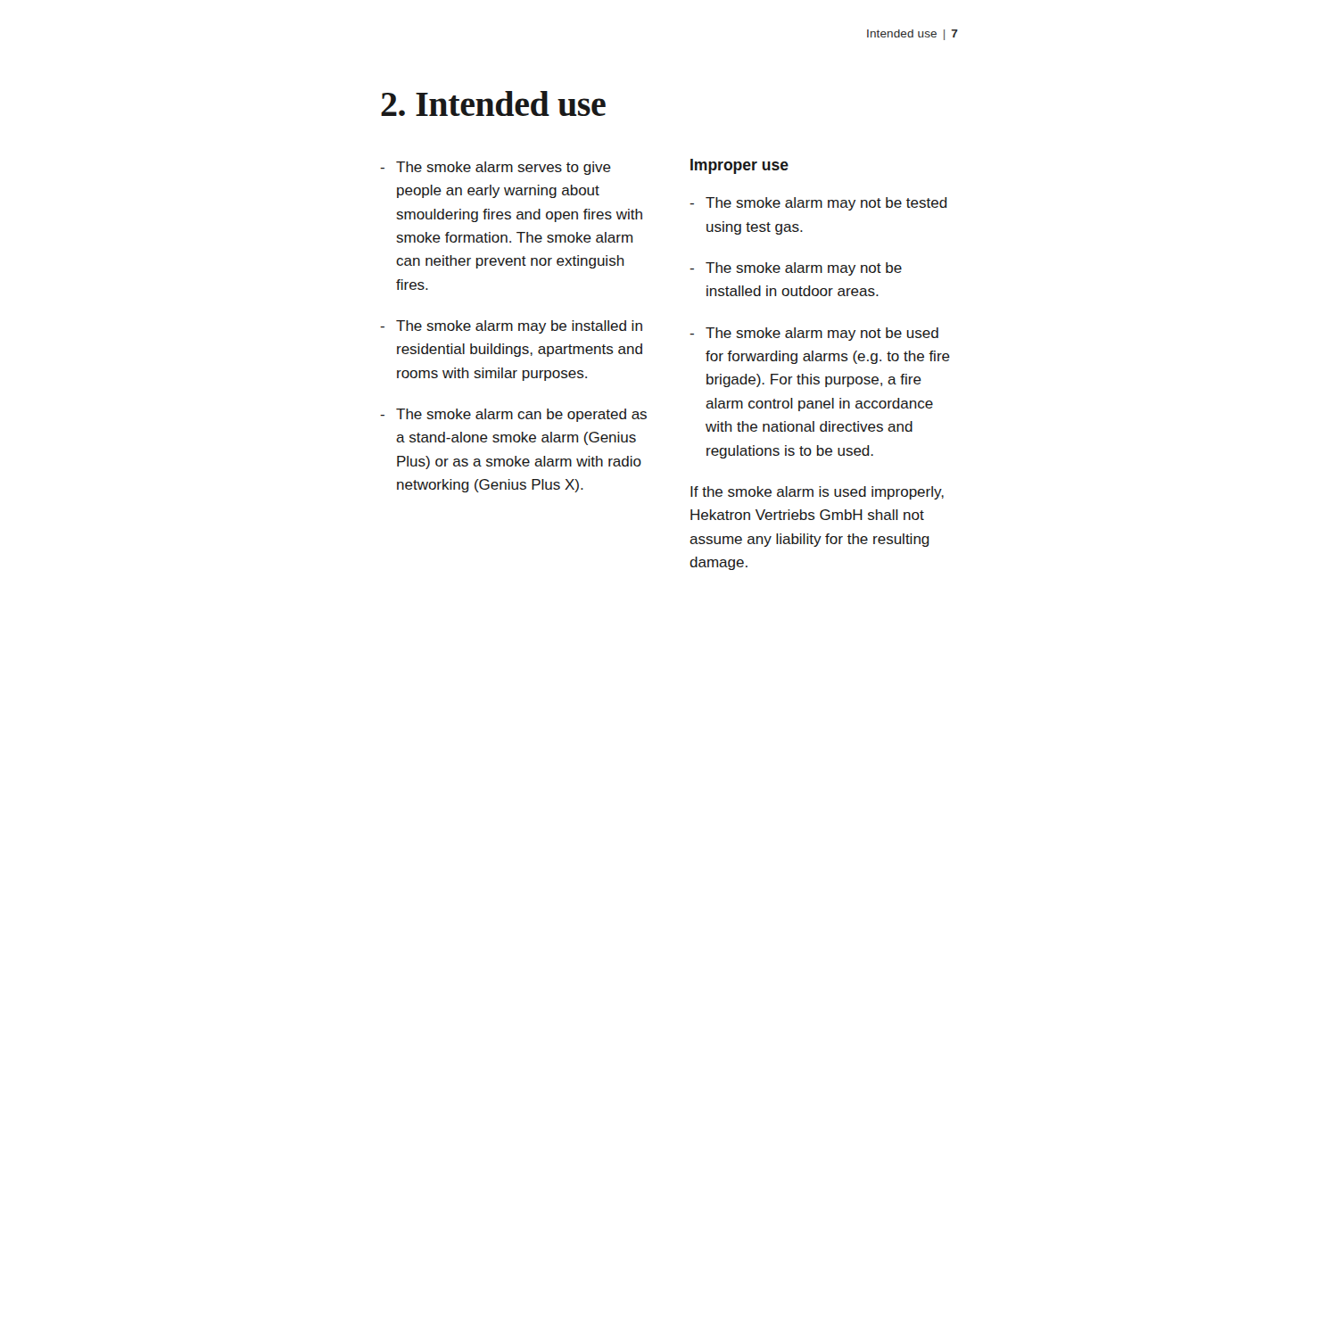Intended use|7
2. Intended use
The smoke alarm serves to give people an early warning about smouldering fires and open fires with smoke formation. The smoke alarm can neither prevent nor extinguish fires.
The smoke alarm may be installed in residential buildings, apartments and rooms with similar purposes.
The smoke alarm can be operated as a stand-alone smoke alarm (Genius Plus) or as a smoke alarm with radio networking (Genius Plus X).
Improper use
The smoke alarm may not be tested using test gas.
The smoke alarm may not be installed in outdoor areas.
The smoke alarm may not be used for forwarding alarms (e.g. to the fire brigade). For this purpose, a fire alarm control panel in accordance with the national directives and regulations is to be used.
If the smoke alarm is used improperly, Hekatron Vertriebs GmbH shall not assume any liability for the resulting damage.